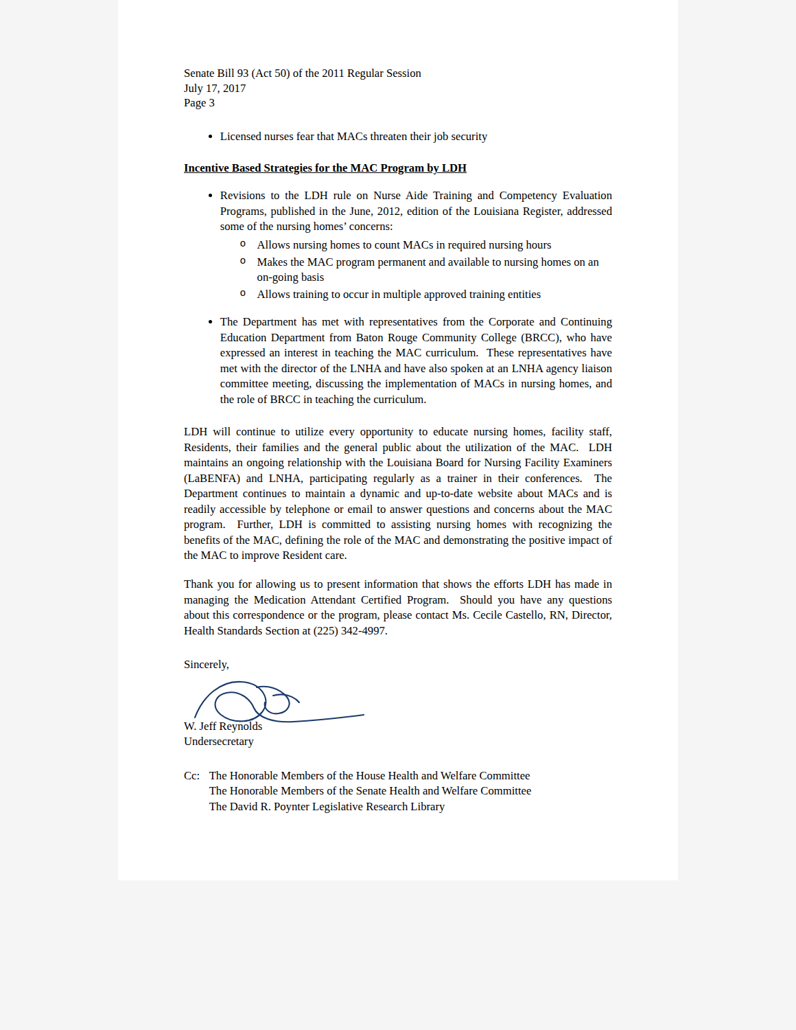Senate Bill 93 (Act 50) of the 2011 Regular Session
July 17, 2017
Page 3
Licensed nurses fear that MACs threaten their job security
Incentive Based Strategies for the MAC Program by LDH
Revisions to the LDH rule on Nurse Aide Training and Competency Evaluation Programs, published in the June, 2012, edition of the Louisiana Register, addressed some of the nursing homes’ concerns:
Allows nursing homes to count MACs in required nursing hours
Makes the MAC program permanent and available to nursing homes on an on-going basis
Allows training to occur in multiple approved training entities
The Department has met with representatives from the Corporate and Continuing Education Department from Baton Rouge Community College (BRCC), who have expressed an interest in teaching the MAC curriculum. These representatives have met with the director of the LNHA and have also spoken at an LNHA agency liaison committee meeting, discussing the implementation of MACs in nursing homes, and the role of BRCC in teaching the curriculum.
LDH will continue to utilize every opportunity to educate nursing homes, facility staff, Residents, their families and the general public about the utilization of the MAC. LDH maintains an ongoing relationship with the Louisiana Board for Nursing Facility Examiners (LaBENFA) and LNHA, participating regularly as a trainer in their conferences. The Department continues to maintain a dynamic and up-to-date website about MACs and is readily accessible by telephone or email to answer questions and concerns about the MAC program. Further, LDH is committed to assisting nursing homes with recognizing the benefits of the MAC, defining the role of the MAC and demonstrating the positive impact of the MAC to improve Resident care.
Thank you for allowing us to present information that shows the efforts LDH has made in managing the Medication Attendant Certified Program. Should you have any questions about this correspondence or the program, please contact Ms. Cecile Castello, RN, Director, Health Standards Section at (225) 342-4997.
Sincerely,
W. Jeff Reynolds
Undersecretary
Cc:
The Honorable Members of the House Health and Welfare Committee
The Honorable Members of the Senate Health and Welfare Committee
The David R. Poynter Legislative Research Library